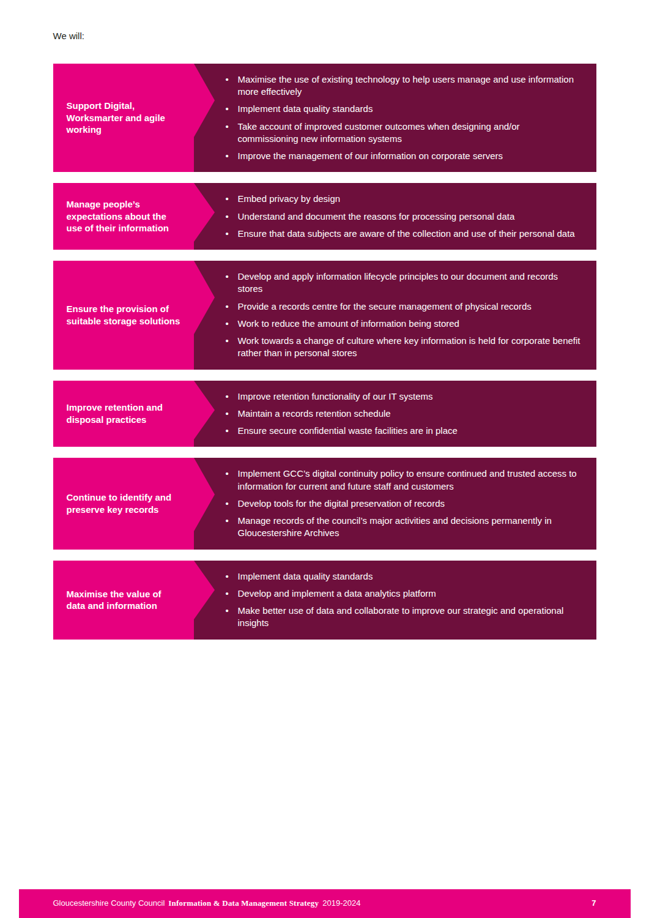We will:
Support Digital, Worksmarter and agile working
Maximise the use of existing technology to help users manage and use information more effectively
Implement data quality standards
Take account of improved customer outcomes when designing and/or commissioning new information systems
Improve the management of our information on corporate servers
Manage people’s expectations about the use of their information
Embed privacy by design
Understand and document the reasons for processing personal data
Ensure that data subjects are aware of the collection and use of their personal data
Ensure the provision of suitable storage solutions
Develop and apply information lifecycle principles to our document and records stores
Provide a records centre for the secure management of physical records
Work to reduce the amount of information being stored
Work towards a change of culture where key information is held for corporate benefit rather than in personal stores
Improve retention and disposal practices
Improve retention functionality of our IT systems
Maintain a records retention schedule
Ensure secure confidential waste facilities are in place
Continue to identify and preserve key records
Implement GCC’s digital continuity policy to ensure continued and trusted access to information for current and future staff and customers
Develop tools for the digital preservation of records
Manage records of the council’s major activities and decisions permanently in Gloucestershire Archives
Maximise the value of data and information
Implement data quality standards
Develop and implement a data analytics platform
Make better use of data and collaborate to improve our strategic and operational insights
Gloucestershire County Council Information & Data Management Strategy 2019-2024
7